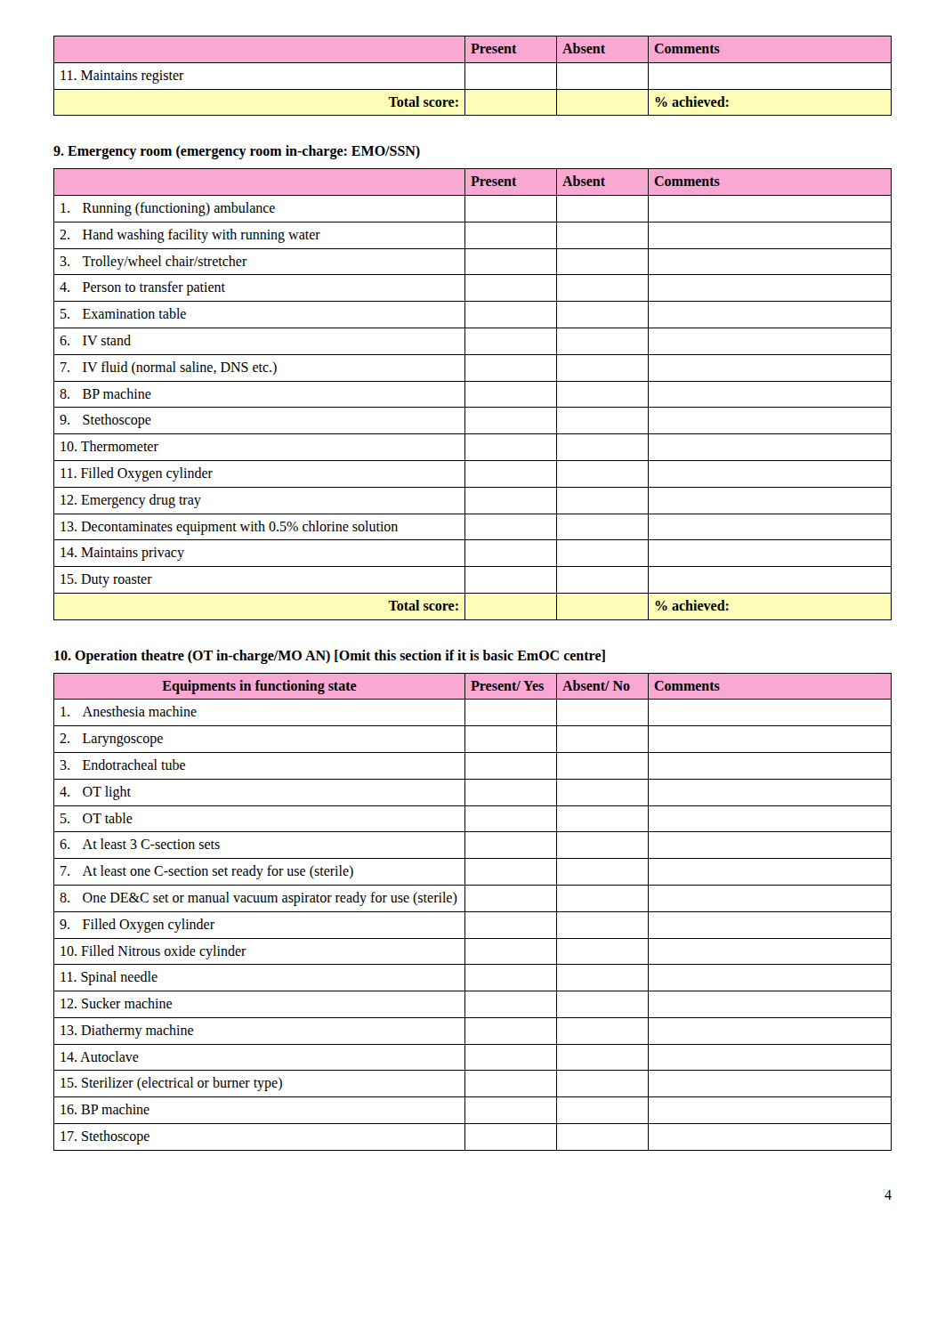| | Present | Absent | Comments |
| --- | --- | --- | --- |
| 11. Maintains register | | | |
| Total score: | | | % achieved: |
9. Emergency room (emergency room in-charge: EMO/SSN)
| | Present | Absent | Comments |
| --- | --- | --- | --- |
| 1. Running (functioning) ambulance | | | |
| 2. Hand washing facility with running water | | | |
| 3. Trolley/wheel chair/stretcher | | | |
| 4. Person to transfer patient | | | |
| 5. Examination table | | | |
| 6. IV stand | | | |
| 7. IV fluid (normal saline, DNS etc.) | | | |
| 8. BP machine | | | |
| 9. Stethoscope | | | |
| 10. Thermometer | | | |
| 11. Filled Oxygen cylinder | | | |
| 12. Emergency drug tray | | | |
| 13. Decontaminates equipment with 0.5% chlorine solution | | | |
| 14. Maintains privacy | | | |
| 15. Duty roaster | | | |
| Total score: | | | % achieved: |
10. Operation theatre (OT in-charge/MO AN) [Omit this section if it is basic EmOC centre]
| Equipments in functioning state | Present/ Yes | Absent/ No | Comments |
| --- | --- | --- | --- |
| 1. Anesthesia machine | | | |
| 2. Laryngoscope | | | |
| 3. Endotracheal tube | | | |
| 4. OT light | | | |
| 5. OT table | | | |
| 6. At least 3 C-section sets | | | |
| 7. At least one C-section set ready for use (sterile) | | | |
| 8. One DE&C set or manual vacuum aspirator ready for use (sterile) | | | |
| 9. Filled Oxygen cylinder | | | |
| 10. Filled Nitrous oxide cylinder | | | |
| 11. Spinal needle | | | |
| 12. Sucker machine | | | |
| 13. Diathermy machine | | | |
| 14. Autoclave | | | |
| 15. Sterilizer (electrical or burner type) | | | |
| 16. BP machine | | | |
| 17. Stethoscope | | | |
4